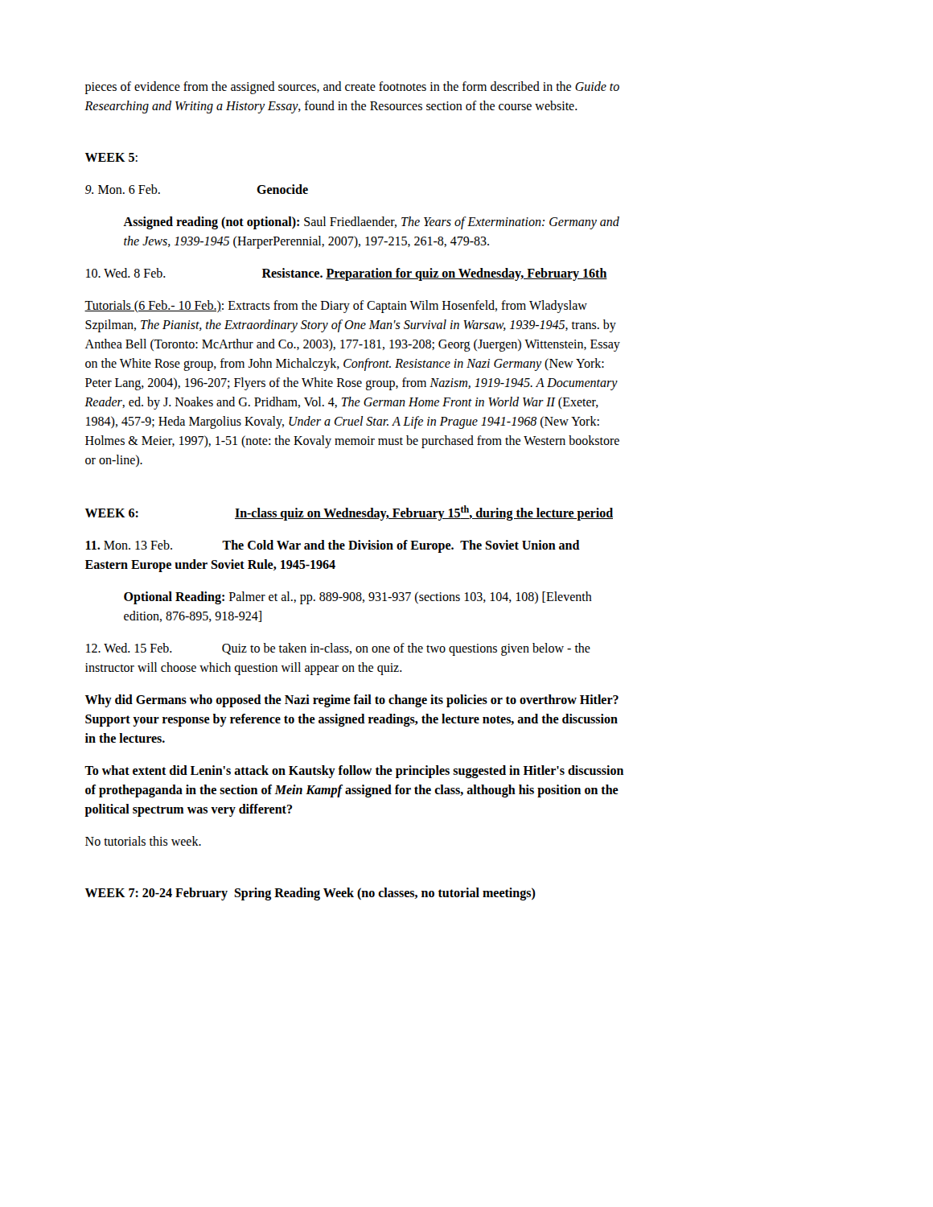pieces of evidence from the assigned sources, and create footnotes in the form described in the Guide to Researching and Writing a History Essay, found in the Resources section of the course website.
WEEK 5:
9. Mon. 6 Feb. Genocide
Assigned reading (not optional): Saul Friedlaender, The Years of Extermination: Germany and the Jews, 1939-1945 (HarperPerennial, 2007), 197-215, 261-8, 479-83.
10. Wed. 8 Feb. Resistance. Preparation for quiz on Wednesday, February 16th
Tutorials (6 Feb.- 10 Feb.): Extracts from the Diary of Captain Wilm Hosenfeld, from Wladyslaw Szpilman, The Pianist, the Extraordinary Story of One Man's Survival in Warsaw, 1939-1945, trans. by Anthea Bell (Toronto: McArthur and Co., 2003), 177-181, 193-208; Georg (Juergen) Wittenstein, Essay on the White Rose group, from John Michalczyk, Confront. Resistance in Nazi Germany (New York: Peter Lang, 2004), 196-207; Flyers of the White Rose group, from Nazism, 1919-1945. A Documentary Reader, ed. by J. Noakes and G. Pridham, Vol. 4, The German Home Front in World War II (Exeter, 1984), 457-9; Heda Margolius Kovaly, Under a Cruel Star. A Life in Prague 1941-1968 (New York: Holmes & Meier, 1997), 1-51 (note: the Kovaly memoir must be purchased from the Western bookstore or on-line).
WEEK 6: In-class quiz on Wednesday, February 15th, during the lecture period
11. Mon. 13 Feb. The Cold War and the Division of Europe. The Soviet Union and Eastern Europe under Soviet Rule, 1945-1964
Optional Reading: Palmer et al., pp. 889-908, 931-937 (sections 103, 104, 108) [Eleventh edition, 876-895, 918-924]
12. Wed. 15 Feb. Quiz to be taken in-class, on one of the two questions given below - the instructor will choose which question will appear on the quiz.
Why did Germans who opposed the Nazi regime fail to change its policies or to overthrow Hitler? Support your response by reference to the assigned readings, the lecture notes, and the discussion in the lectures.
To what extent did Lenin's attack on Kautsky follow the principles suggested in Hitler's discussion of prothepaganda in the section of Mein Kampf assigned for the class, although his position on the political spectrum was very different?
No tutorials this week.
WEEK 7: 20-24 February Spring Reading Week (no classes, no tutorial meetings)